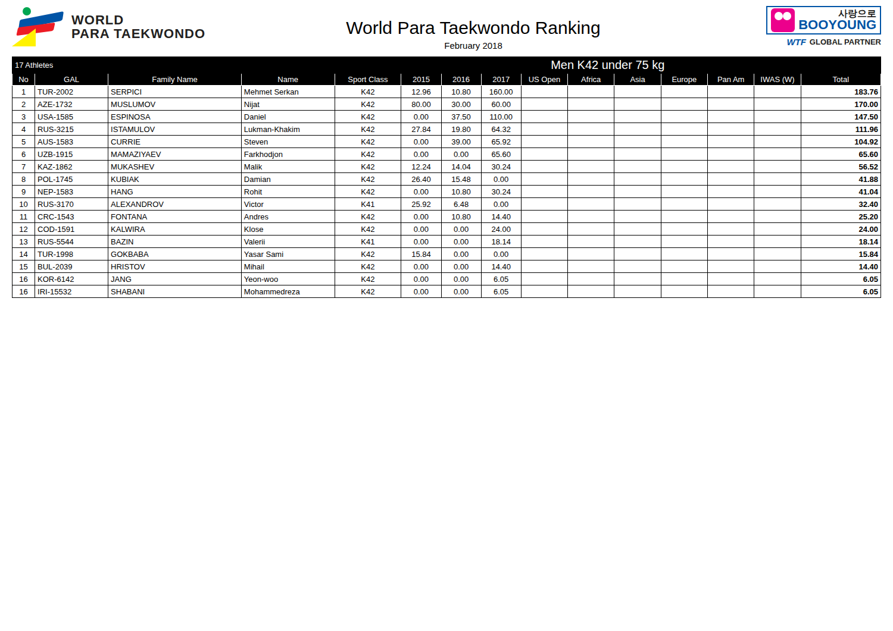WORLD
PARA TAEKWONDO
World Para Taekwondo Ranking
February 2018
사랑으로
BOOYOUNG
WTF GLOBAL PARTNER
| 17 Athletes | Men K42 under 75 kg |
| --- | --- |
| No | GAL | Family Name | Name | Sport Class | 2015 | 2016 | 2017 | US Open | Africa | Asia | Europe | Pan Am | IWAS (W) | Total |
| 1 | TUR-2002 | SERPICI | Mehmet Serkan | K42 | 12.96 | 10.80 | 160.00 | | | | | | | 183.76 |
| 2 | AZE-1732 | MUSLUMOV | Nijat | K42 | 80.00 | 30.00 | 60.00 | | | | | | | 170.00 |
| 3 | USA-1585 | ESPINOSA | Daniel | K42 | 0.00 | 37.50 | 110.00 | | | | | | | 147.50 |
| 4 | RUS-3215 | ISTAMULOV | Lukman-Khakim | K42 | 27.84 | 19.80 | 64.32 | | | | | | | 111.96 |
| 5 | AUS-1583 | CURRIE | Steven | K42 | 0.00 | 39.00 | 65.92 | | | | | | | 104.92 |
| 6 | UZB-1915 | MAMAZIYAEV | Farkhodjon | K42 | 0.00 | 0.00 | 65.60 | | | | | | | 65.60 |
| 7 | KAZ-1862 | MUKASHEV | Malik | K42 | 12.24 | 14.04 | 30.24 | | | | | | | 56.52 |
| 8 | POL-1745 | KUBIAK | Damian | K42 | 26.40 | 15.48 | 0.00 | | | | | | | 41.88 |
| 9 | NEP-1583 | HANG | Rohit | K42 | 0.00 | 10.80 | 30.24 | | | | | | | 41.04 |
| 10 | RUS-3170 | ALEXANDROV | Victor | K41 | 25.92 | 6.48 | 0.00 | | | | | | | 32.40 |
| 11 | CRC-1543 | FONTANA | Andres | K42 | 0.00 | 10.80 | 14.40 | | | | | | | 25.20 |
| 12 | COD-1591 | KALWIRA | Klose | K42 | 0.00 | 0.00 | 24.00 | | | | | | | 24.00 |
| 13 | RUS-5544 | BAZIN | Valerii | K41 | 0.00 | 0.00 | 18.14 | | | | | | | 18.14 |
| 14 | TUR-1998 | GOKBABA | Yasar Sami | K42 | 15.84 | 0.00 | 0.00 | | | | | | | 15.84 |
| 15 | BUL-2039 | HRISTOV | Mihail | K42 | 0.00 | 0.00 | 14.40 | | | | | | | 14.40 |
| 16 | KOR-6142 | JANG | Yeon-woo | K42 | 0.00 | 0.00 | 6.05 | | | | | | | 6.05 |
| 16 | IRI-15532 | SHABANI | Mohammedreza | K42 | 0.00 | 0.00 | 6.05 | | | | | | | 6.05 |